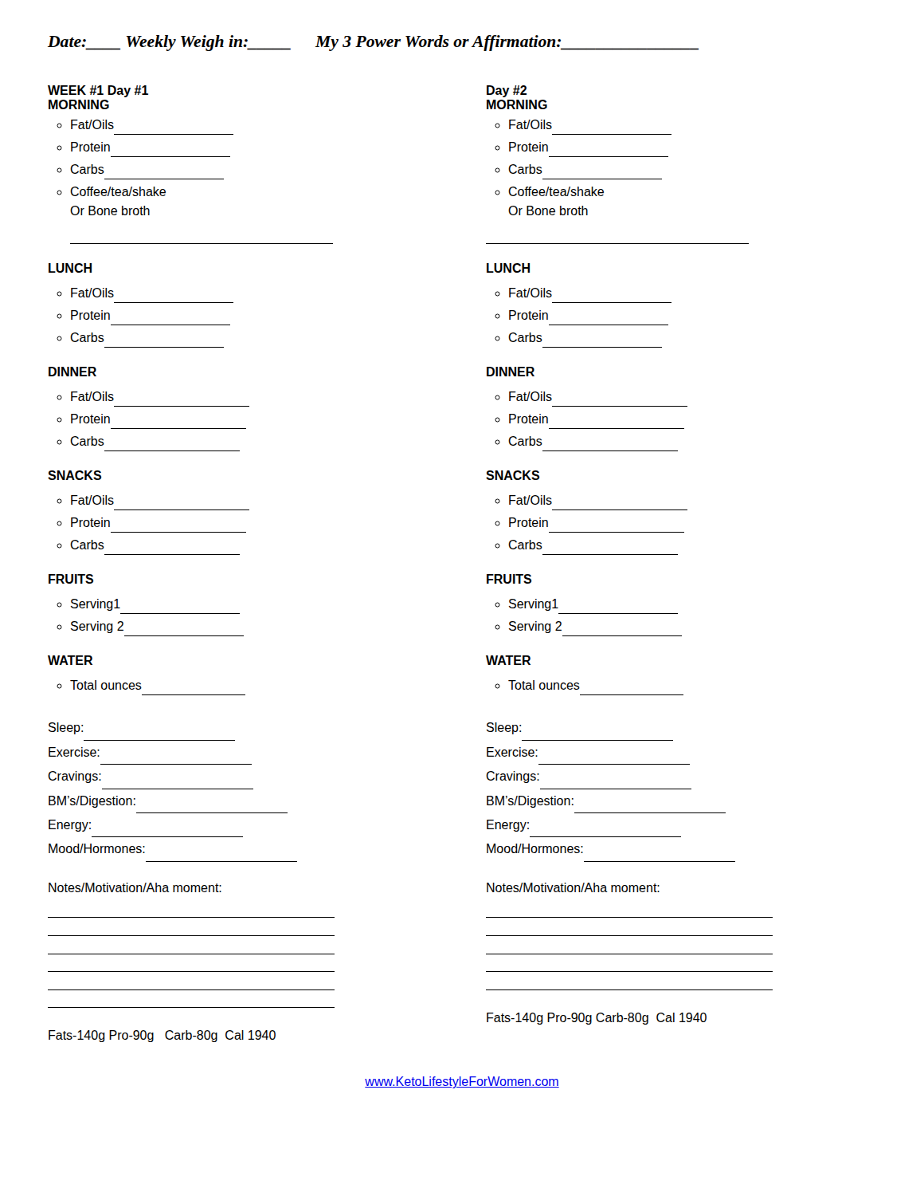Date:____ Weekly Weigh in:_____ My 3 Power Words or Affirmation:________________
WEEK #1 Day #1
MORNING
Fat/Oils
Protein
Carbs
Coffee/tea/shake
Or Bone broth
LUNCH
Fat/Oils
Protein
Carbs
DINNER
Fat/Oils
Protein
Carbs
SNACKS
Fat/Oils
Protein
Carbs
FRUITS
Serving1
Serving 2
WATER
Total ounces
Sleep:
Exercise:
Cravings:
BM’s/Digestion:
Energy:
Mood/Hormones:
Notes/Motivation/Aha moment:
Fats-140g Pro-90g Carb-80g Cal 1940
Day #2
MORNING
Fat/Oils
Protein
Carbs
Coffee/tea/shake
Or Bone broth
LUNCH
Fat/Oils
Protein
Carbs
DINNER
Fat/Oils
Protein
Carbs
SNACKS
Fat/Oils
Protein
Carbs
FRUITS
Serving1
Serving 2
WATER
Total ounces
Sleep:
Exercise:
Cravings:
BM’s/Digestion:
Energy:
Mood/Hormones:
Notes/Motivation/Aha moment:
Fats-140g Pro-90g Carb-80g Cal 1940
www.KetoLifestyleForWomen.com